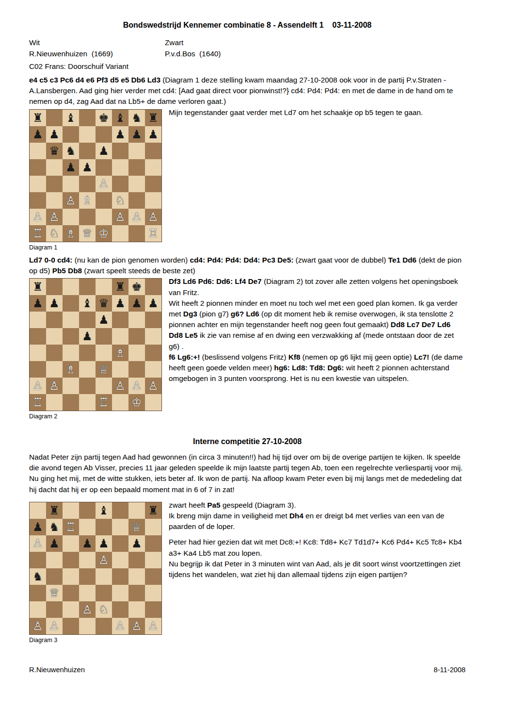Bondswedstrijd Kennemer combinatie 8 - Assendelft 1 03-11-2008
| Wit | Zwart |
| R.Nieuwenhuizen (1669) | P.v.d.Bos (1640) |
C02 Frans: Doorschuif Variant
e4 c5 c3 Pc6 d4 e6 Pf3 d5 e5 Db6 Ld3 (Diagram 1 deze stelling kwam maandag 27-10-2008 ook voor in de partij P.v.Straten - A.Lansbergen. Aad ging hier verder met cd4: [Aad gaat direct voor pionwinst!?} cd4: Pd4: Pd4: en met de dame in de hand om te nemen op d4, zag Aad dat na Lb5+ de dame verloren gaat.)
| ♜ | | ♝ | | ♚ | ♝ | ♞ | ♜ |
| ♟ | ♟ | | | | ♟ | ♟ | ♟ |
| | ♛ | ♞ | | ♟ | | | |
| | | ♟ | ♟ | | | | |
| | | | | ♙ | | | |
| | | ♙ | ♗ | | ♘ | | |
| ♙ | ♙ | | | | ♙ | ♙ | ♙ |
| ♖ | ♘ | ♗ | ♕ | ♔ | | | ♖ |
Diagram 1
Mijn tegenstander gaat verder met Ld7 om het schaakje op b5 tegen te gaan.
Ld7 0-0 cd4: (nu kan de pion genomen worden) cd4: Pd4: Pd4: Dd4: Pc3 De5: (zwart gaat voor de dubbel) Te1 Dd6 (dekt de pion op d5) Pb5 Db8 (zwart speelt steeds de beste zet)
| ♜ | | | | | ♜ | ♚ | |
| ♟ | ♟ | | ♝ | ♛ | ♟ | ♟ | ♟ |
| | | | | ♟ | | | |
| | | | ♟ | | | | |
| | | | | | ♗ | | |
| | | ♗ | | ♕ | | | |
| ♙ | ♙ | | | | ♙ | ♙ | ♙ |
| ♖ | | | | ♖ | | ♔ | |
Diagram 2
Df3 Ld6 Pd6: Dd6: Lf4 De7 (Diagram 2) tot zover alle zetten volgens het openingsboek van Fritz.
Wit heeft 2 pionnen minder en moet nu toch wel met een goed plan komen. Ik ga verder met Dg3 (pion g7) g6? Ld6 (op dit moment heb ik remise overwogen, ik sta tenslotte 2 pionnen achter en mijn tegenstander heeft nog geen fout gemaakt) Dd8 Lc7 De7 Ld6 Dd8 Le5 ik zie van remise af en dwing een verzwakking af (mede ontstaan door de zet g6) .
f6 Lg6:+! (beslissend volgens Fritz) Kf8 (nemen op g6 lijkt mij geen optie) Lc7! (de dame heeft geen goede velden meer) hg6: Ld8: Td8: Dg6: wit heeft 2 pionnen achterstand omgebogen in 3 punten voorsprong. Het is nu een kwestie van uitspelen.
Interne competitie 27-10-2008
Nadat Peter zijn partij tegen Aad had gewonnen (in circa 3 minuten!!) had hij tijd over om bij de overige partijen te kijken. Ik speelde die avond tegen Ab Visser, precies 11 jaar geleden speelde ik mijn laatste partij tegen Ab, toen een regelrechte verliespartij voor mij.
Nu ging het mij, met de witte stukken, iets beter af. Ik won de partij. Na afloop kwam Peter even bij mij langs met de mededeling dat hij dacht dat hij er op een bepaald moment mat in 6 of 7 in zat!
| | ♜ | | | ♝ | | | ♜ |
| ♟ | ♞ | ♖ | | | | ♕ | |
| ♙ | ♟ | | ♟ | ♟ | | ♟ | |
| | | | | ♙ | | | |
| ♞ | | | | | | | |
| | ♕ | | | | | | |
| | | | ♙ | ♘ | | | |
| ♙ | ♙ | | | | ♙ | ♙ | ♙ |
Diagram 3
zwart heeft Pa5 gespeeld (Diagram 3).
Ik breng mijn dame in veiligheid met Dh4 en er dreigt b4 met verlies van een van de paarden of de loper.
Peter had hier gezien dat wit met Dc8:+! Kc8: Td8+ Kc7 Td1d7+ Kc6 Pd4+ Kc5 Tc8+ Kb4 a3+ Ka4 Lb5 mat zou lopen.
Nu begrijp ik dat Peter in 3 minuten wint van Aad, als je dit soort winst voortzettingen ziet tijdens het wandelen, wat ziet hij dan allemaal tijdens zijn eigen partijen?
R.Nieuwenhuizen 8-11-2008